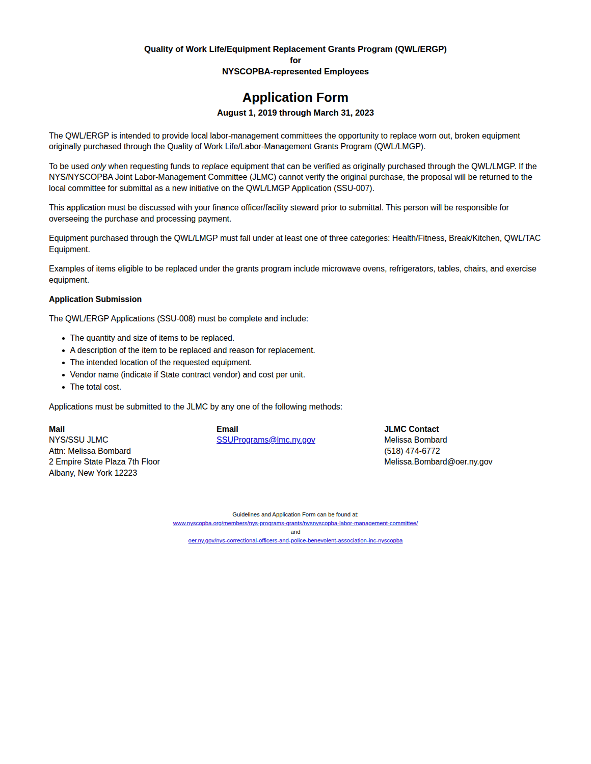Quality of Work Life/Equipment Replacement Grants Program (QWL/ERGP)
for
NYSCOPBA-represented Employees
Application Form
August 1, 2019 through March 31, 2023
The QWL/ERGP is intended to provide local labor-management committees the opportunity to replace worn out, broken equipment originally purchased through the Quality of Work Life/Labor-Management Grants Program (QWL/LMGP).
To be used only when requesting funds to replace equipment that can be verified as originally purchased through the QWL/LMGP. If the NYS/NYSCOPBA Joint Labor-Management Committee (JLMC) cannot verify the original purchase, the proposal will be returned to the local committee for submittal as a new initiative on the QWL/LMGP Application (SSU-007).
This application must be discussed with your finance officer/facility steward prior to submittal. This person will be responsible for overseeing the purchase and processing payment.
Equipment purchased through the QWL/LMGP must fall under at least one of three categories: Health/Fitness, Break/Kitchen, QWL/TAC Equipment.
Examples of items eligible to be replaced under the grants program include microwave ovens, refrigerators, tables, chairs, and exercise equipment.
Application Submission
The QWL/ERGP Applications (SSU-008) must be complete and include:
The quantity and size of items to be replaced.
A description of the item to be replaced and reason for replacement.
The intended location of the requested equipment.
Vendor name (indicate if State contract vendor) and cost per unit.
The total cost.
Applications must be submitted to the JLMC by any one of the following methods:
Mail NYS/SSU JLMC
Attn: Melissa Bombard
2 Empire State Plaza 7th Floor
Albany, New York 12223
Email SSUPrograms@lmc.ny.gov
JLMC Contact Melissa Bombard
(518) 474-6772
Melissa.Bombard@oer.ny.gov
Guidelines and Application Form can be found at:
www.nyscopba.org/members/nys-programs-grants/nysnyscopba-labor-management-committee/
and
oer.ny.gov/nys-correctional-officers-and-police-benevolent-association-inc-nyscopba